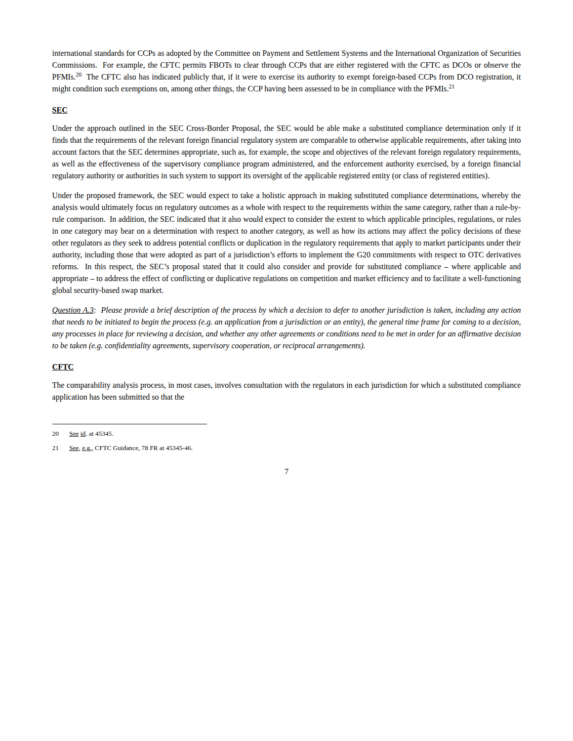international standards for CCPs as adopted by the Committee on Payment and Settlement Systems and the International Organization of Securities Commissions. For example, the CFTC permits FBOTs to clear through CCPs that are either registered with the CFTC as DCOs or observe the PFMIs.20 The CFTC also has indicated publicly that, if it were to exercise its authority to exempt foreign-based CCPs from DCO registration, it might condition such exemptions on, among other things, the CCP having been assessed to be in compliance with the PFMIs.21
SEC
Under the approach outlined in the SEC Cross-Border Proposal, the SEC would be able make a substituted compliance determination only if it finds that the requirements of the relevant foreign financial regulatory system are comparable to otherwise applicable requirements, after taking into account factors that the SEC determines appropriate, such as, for example, the scope and objectives of the relevant foreign regulatory requirements, as well as the effectiveness of the supervisory compliance program administered, and the enforcement authority exercised, by a foreign financial regulatory authority or authorities in such system to support its oversight of the applicable registered entity (or class of registered entities).
Under the proposed framework, the SEC would expect to take a holistic approach in making substituted compliance determinations, whereby the analysis would ultimately focus on regulatory outcomes as a whole with respect to the requirements within the same category, rather than a rule-by-rule comparison. In addition, the SEC indicated that it also would expect to consider the extent to which applicable principles, regulations, or rules in one category may bear on a determination with respect to another category, as well as how its actions may affect the policy decisions of these other regulators as they seek to address potential conflicts or duplication in the regulatory requirements that apply to market participants under their authority, including those that were adopted as part of a jurisdiction’s efforts to implement the G20 commitments with respect to OTC derivatives reforms. In this respect, the SEC’s proposal stated that it could also consider and provide for substituted compliance – where applicable and appropriate – to address the effect of conflicting or duplicative regulations on competition and market efficiency and to facilitate a well-functioning global security-based swap market.
Question A.3: Please provide a brief description of the process by which a decision to defer to another jurisdiction is taken, including any action that needs to be initiated to begin the process (e.g. an application from a jurisdiction or an entity), the general time frame for coming to a decision, any processes in place for reviewing a decision, and whether any other agreements or conditions need to be met in order for an affirmative decision to be taken (e.g. confidentiality agreements, supervisory cooperation, or reciprocal arrangements).
CFTC
The comparability analysis process, in most cases, involves consultation with the regulators in each jurisdiction for which a substituted compliance application has been submitted so that the
20 See id. at 45345.
21 See, e.g., CFTC Guidance, 78 FR at 45345-46.
7